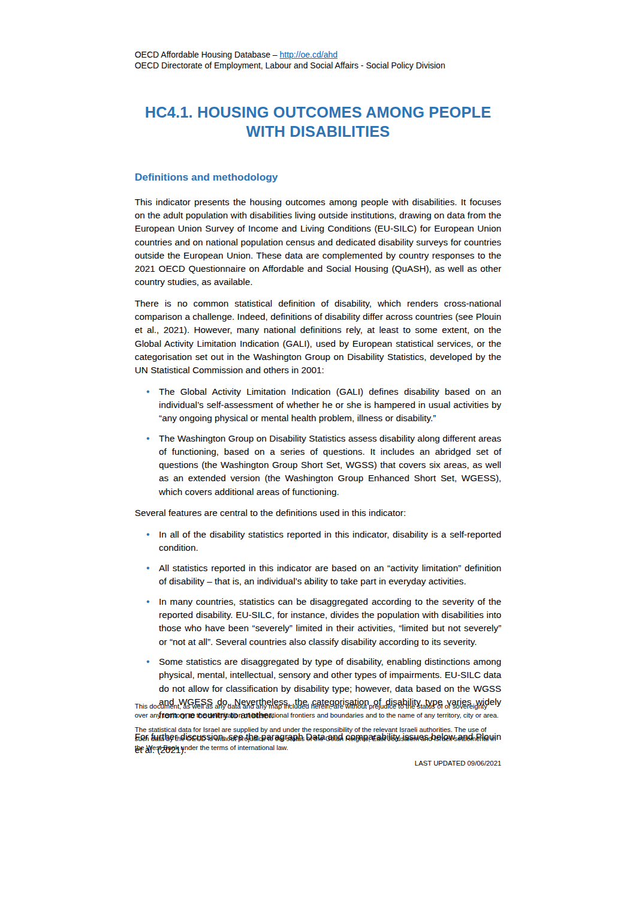OECD Affordable Housing Database – http://oe.cd/ahd
OECD Directorate of Employment, Labour and Social Affairs - Social Policy Division
HC4.1. HOUSING OUTCOMES AMONG PEOPLE WITH DISABILITIES
Definitions and methodology
This indicator presents the housing outcomes among people with disabilities. It focuses on the adult population with disabilities living outside institutions, drawing on data from the European Union Survey of Income and Living Conditions (EU-SILC) for European Union countries and on national population census and dedicated disability surveys for countries outside the European Union. These data are complemented by country responses to the 2021 OECD Questionnaire on Affordable and Social Housing (QuASH), as well as other country studies, as available.
There is no common statistical definition of disability, which renders cross-national comparison a challenge. Indeed, definitions of disability differ across countries (see Plouin et al., 2021). However, many national definitions rely, at least to some extent, on the Global Activity Limitation Indication (GALI), used by European statistical services, or the categorisation set out in the Washington Group on Disability Statistics, developed by the UN Statistical Commission and others in 2001:
The Global Activity Limitation Indication (GALI) defines disability based on an individual’s self-assessment of whether he or she is hampered in usual activities by “any ongoing physical or mental health problem, illness or disability.”
The Washington Group on Disability Statistics assess disability along different areas of functioning, based on a series of questions. It includes an abridged set of questions (the Washington Group Short Set, WGSS) that covers six areas, as well as an extended version (the Washington Group Enhanced Short Set, WGESS), which covers additional areas of functioning.
Several features are central to the definitions used in this indicator:
In all of the disability statistics reported in this indicator, disability is a self-reported condition.
All statistics reported in this indicator are based on an “activity limitation” definition of disability – that is, an individual’s ability to take part in everyday activities.
In many countries, statistics can be disaggregated according to the severity of the reported disability. EU-SILC, for instance, divides the population with disabilities into those who have been “severely” limited in their activities, “limited but not severely” or “not at all”. Several countries also classify disability according to its severity.
Some statistics are disaggregated by type of disability, enabling distinctions among physical, mental, intellectual, sensory and other types of impairments. EU-SILC data do not allow for classification by disability type; however, data based on the WGSS and WGESS do. Nevertheless, the categorisation of disability type varies widely from one country to another.
For further discussion, see the paragraph Data and comparability issues below and Plouin et al. (2021).
This document, as well as any data and any map included herein, are without prejudice to the status of or sovereignty over any territory, to the delimitation of international frontiers and boundaries and to the name of any territory, city or area.
The statistical data for Israel are supplied by and under the responsibility of the relevant Israeli authorities. The use of such data by the OECD is without prejudice to the status of the Golan Heights, East Jerusalem and Israeli settlements in the West Bank under the terms of international law.
LAST UPDATED 09/06/2021